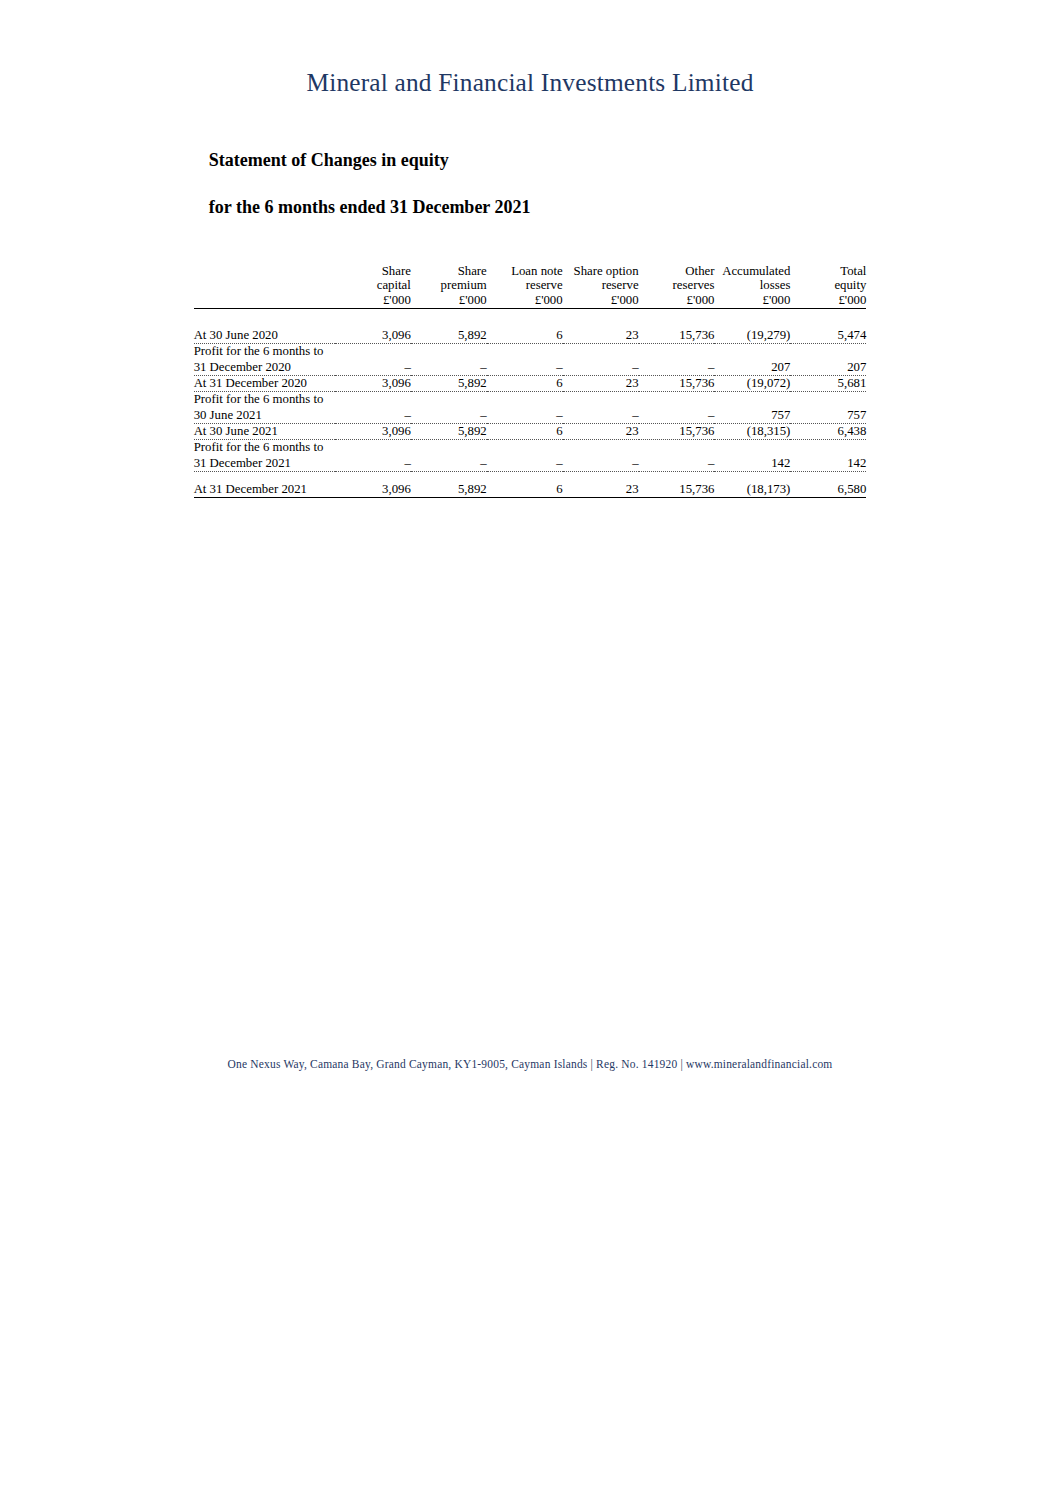Mineral and Financial Investments Limited
Statement of Changes in equity
for the 6 months ended 31 December 2021
| | Share capital | Share premium | Loan note reserve | Share option reserve | Other reserves | Accumulated losses | Total equity |
| --- | --- | --- | --- | --- | --- | --- | --- |
| | £'000 | £'000 | £'000 | £'000 | £'000 | £'000 | £'000 |
| At 30 June 2020 | 3,096 | 5,892 | 6 | 23 | 15,736 | (19,279) | 5,474 |
| Profit for the 6 months to 31 December 2020 | – | – | – | – | – | 207 | 207 |
| At 31 December 2020 | 3,096 | 5,892 | 6 | 23 | 15,736 | (19,072) | 5,681 |
| Profit for the 6 months to 30 June 2021 | – | – | – | – | – | 757 | 757 |
| At 30 June 2021 | 3,096 | 5,892 | 6 | 23 | 15,736 | (18,315) | 6,438 |
| Profit for the 6 months to 31 December 2021 | – | – | – | – | – | 142 | 142 |
| At 31 December 2021 | 3,096 | 5,892 | 6 | 23 | 15,736 | (18,173) | 6,580 |
One Nexus Way, Camana Bay, Grand Cayman, KY1-9005, Cayman Islands | Reg. No. 141920 | www.mineralandfinancial.com